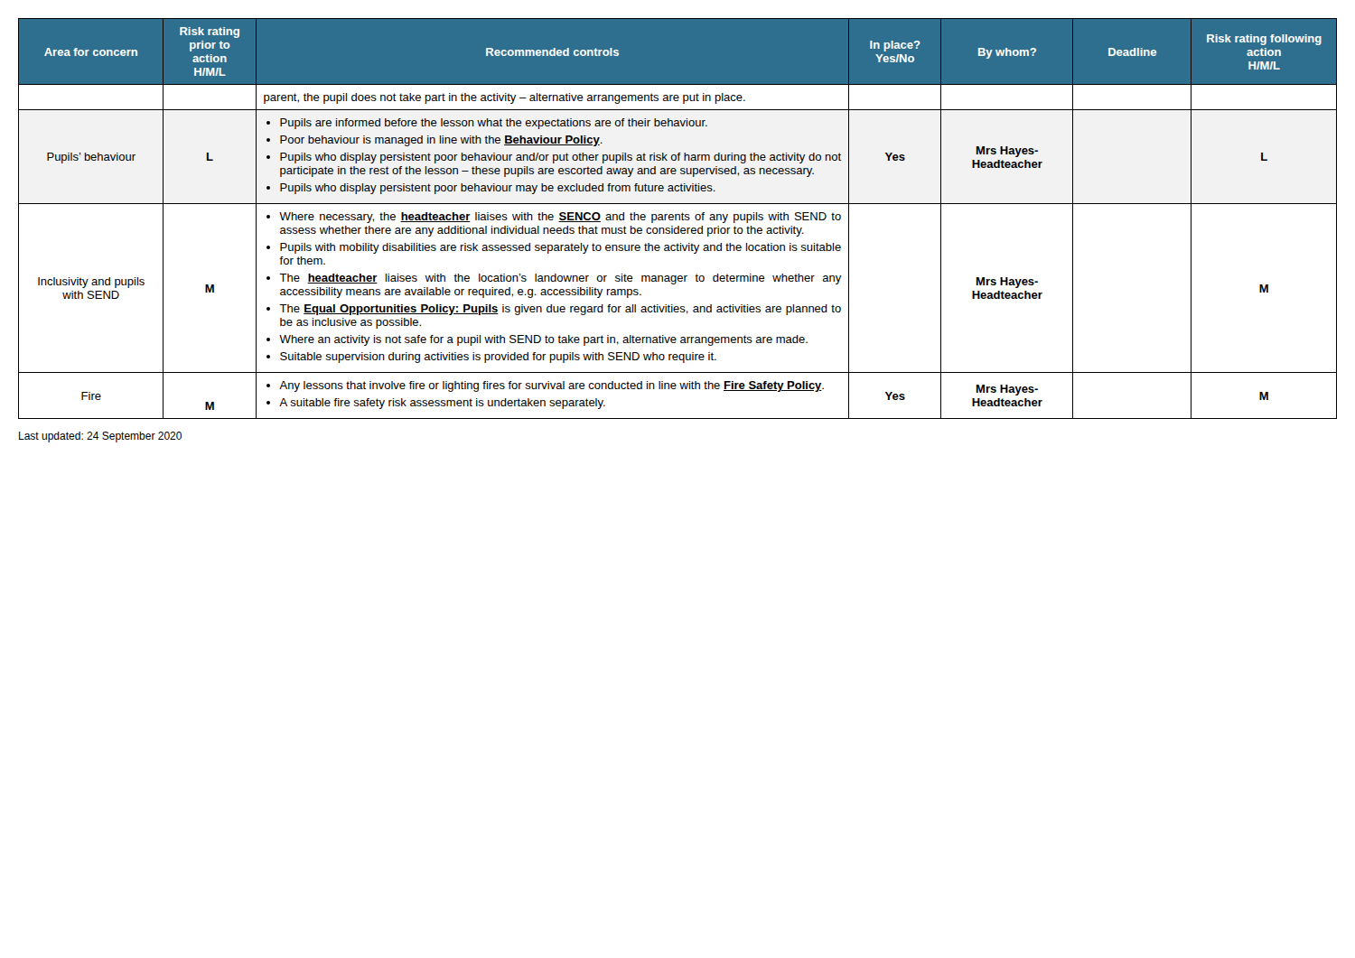| Area for concern | Risk rating prior to action H/M/L | Recommended controls | In place? Yes/No | By whom? | Deadline | Risk rating following action H/M/L |
| --- | --- | --- | --- | --- | --- | --- |
| | | parent, the pupil does not take part in the activity – alternative arrangements are put in place. | | | | |
| Pupils’ behaviour | L | Pupils are informed before the lesson what the expectations are of their behaviour. Poor behaviour is managed in line with the Behaviour Policy . Pupils who display persistent poor behaviour and/or put other pupils at risk of harm during the activity do not participate in the rest of the lesson – these pupils are escorted away and are supervised, as necessary. Pupils who display persistent poor behaviour may be excluded from future activities. | Yes | Mrs Hayes-Headteacher | | L |
| Inclusivity and pupils with SEND | M | Where necessary, the headteacher liaises with the SENCO and the parents of any pupils with SEND to assess whether there are any additional individual needs that must be considered prior to the activity. Pupils with mobility disabilities are risk assessed separately to ensure the activity and the location is suitable for them. The headteacher liaises with the location’s landowner or site manager to determine whether any accessibility means are available or required, e.g. accessibility ramps. The Equal Opportunities Policy: Pupils is given due regard for all activities, and activities are planned to be as inclusive as possible. Where an activity is not safe for a pupil with SEND to take part in, alternative arrangements are made. Suitable supervision during activities is provided for pupils with SEND who require it. | | Mrs Hayes-Headteacher | | M |
| Fire | M | Any lessons that involve fire or lighting fires for survival are conducted in line with the Fire Safety Policy . A suitable fire safety risk assessment is undertaken separately. | Yes | Mrs Hayes-Headteacher | | M |
Last updated: 24 September 2020